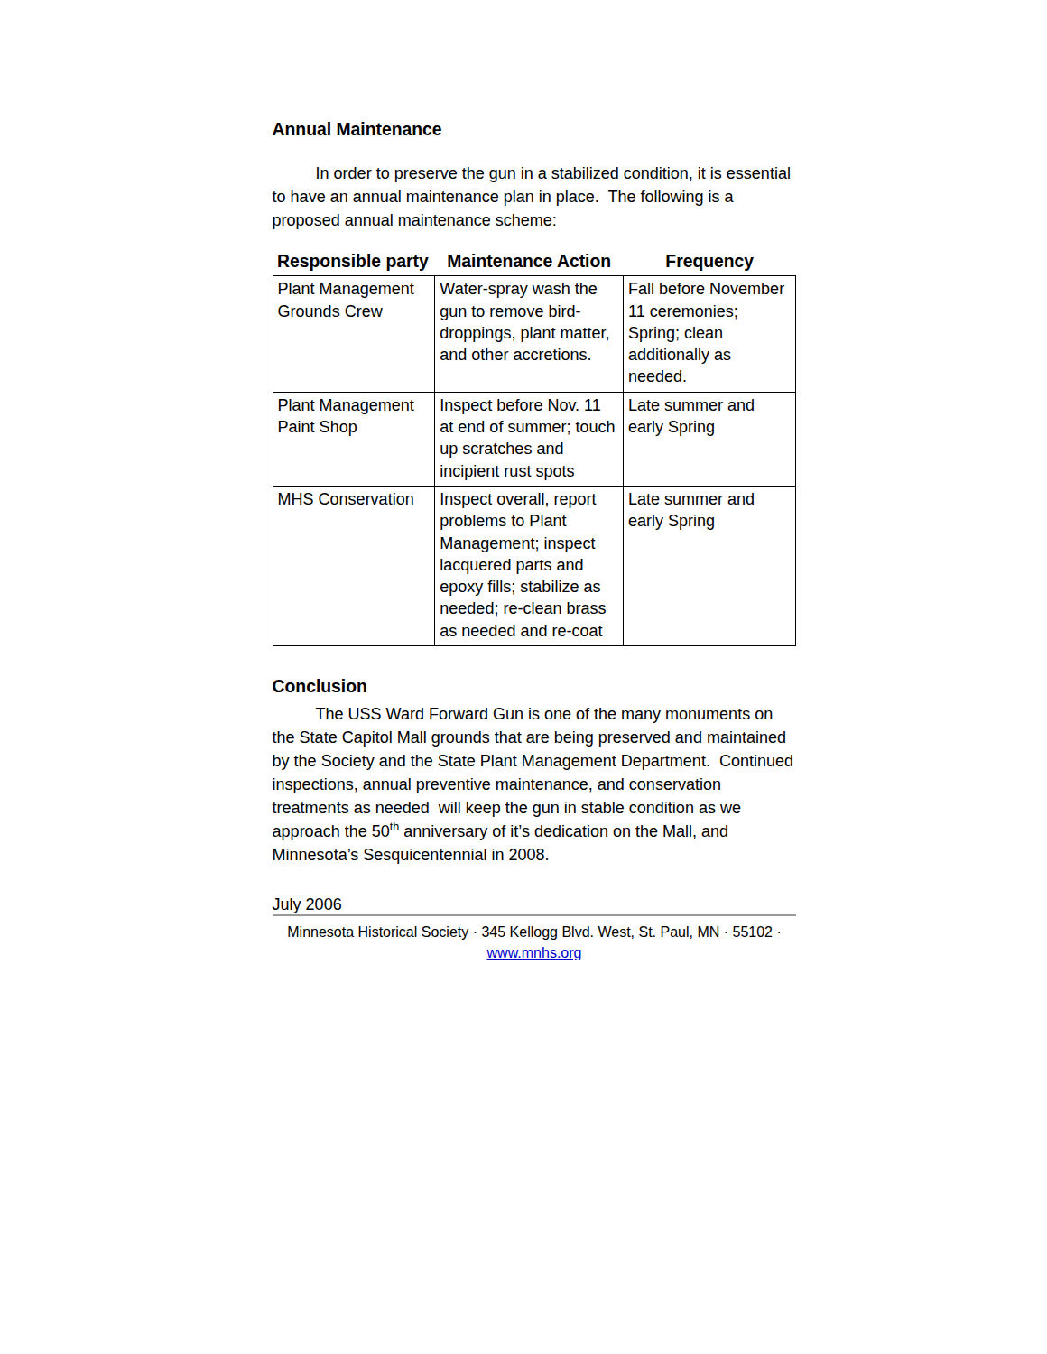Annual Maintenance
In order to preserve the gun in a stabilized condition, it is essential to have an annual maintenance plan in place. The following is a proposed annual maintenance scheme:
| Responsible party | Maintenance Action | Frequency |
| --- | --- | --- |
| Plant Management Grounds Crew | Water-spray wash the gun to remove bird-droppings, plant matter, and other accretions. | Fall before November 11 ceremonies; Spring; clean additionally as needed. |
| Plant Management Paint Shop | Inspect before Nov. 11 at end of summer; touch up scratches and incipient rust spots | Late summer and early Spring |
| MHS Conservation | Inspect overall, report problems to Plant Management; inspect lacquered parts and epoxy fills; stabilize as needed; re-clean brass as needed and re-coat | Late summer and early Spring |
Conclusion
The USS Ward Forward Gun is one of the many monuments on the State Capitol Mall grounds that are being preserved and maintained by the Society and the State Plant Management Department. Continued inspections, annual preventive maintenance, and conservation treatments as needed will keep the gun in stable condition as we approach the 50th anniversary of it’s dedication on the Mall, and Minnesota’s Sesquicentennial in 2008.
July 2006
Minnesota Historical Society · 345 Kellogg Blvd. West, St. Paul, MN · 55102 · www.mnhs.org